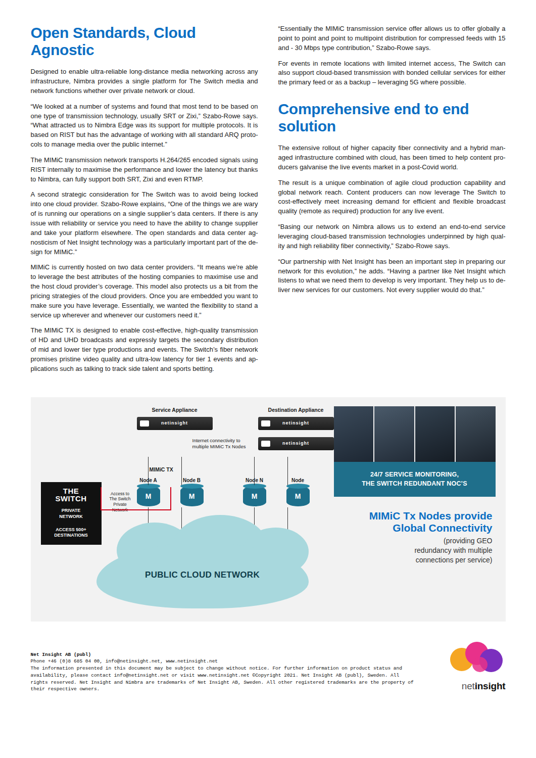Open Standards, Cloud Agnostic
Designed to enable ultra-reliable long-distance media networking across any infrastructure, Nimbra provides a single platform for The Switch media and network functions whether over private network or cloud.
“We looked at a number of systems and found that most tend to be based on one type of transmission technology, usually SRT or Zixi,” Szabo-Rowe says. “What attracted us to Nimbra Edge was its support for multiple protocols. It is based on RIST but has the advantage of working with all standard ARQ protocols to manage media over the public internet.”
The MIMiC transmission network transports H.264/265 encoded signals using RIST internally to maximise the performance and lower the latency but thanks to Nimbra, can fully support both SRT, Zixi and even RTMP.
A second strategic consideration for The Switch was to avoid being locked into one cloud provider. Szabo-Rowe explains, “One of the things we are wary of is running our operations on a single supplier’s data centers. If there is any issue with reliability or service you need to have the ability to change supplier and take your platform elsewhere. The open standards and data center agnosticism of Net Insight technology was a particularly important part of the design for MIMiC.”
MIMiC is currently hosted on two data center providers. “It means we’re able to leverage the best attributes of the hosting companies to maximise use and the host cloud provider’s coverage. This model also protects us a bit from the pricing strategies of the cloud providers. Once you are embedded you want to make sure you have leverage. Essentially, we wanted the flexibility to stand a service up wherever and whenever our customers need it.”
The MIMiC TX is designed to enable cost-effective, high-quality transmission of HD and UHD broadcasts and expressly targets the secondary distribution of mid and lower tier type productions and events. The Switch’s fiber network promises pristine video quality and ultra-low latency for tier 1 events and applications such as talking to track side talent and sports betting.
“Essentially the MIMiC transmission service offer allows us to offer globally a point to point and point to multipoint distribution for compressed feeds with 15 and - 30 Mbps type contribution,” Szabo-Rowe says.
For events in remote locations with limited internet access, The Switch can also support cloud-based transmission with bonded cellular services for either the primary feed or as a backup – leveraging 5G where possible.
Comprehensive end to end solution
The extensive rollout of higher capacity fiber connectivity and a hybrid managed infrastructure combined with cloud, has been timed to help content producers galvanise the live events market in a post-Covid world.
The result is a unique combination of agile cloud production capability and global network reach. Content producers can now leverage The Switch to cost-effectively meet increasing demand for efficient and flexible broadcast quality (remote as required) production for any live event.
“Basing our network on Nimbra allows us to extend an end-to-end service leveraging cloud-based transmission technologies underpinned by high quality and high reliability fiber connectivity,” Szabo-Rowe says.
“Our partnership with Net Insight has been an important step in preparing our network for this evolution,” he adds. “Having a partner like Net Insight which listens to what we need them to develop is very important. They help us to deliver new services for our customers. Not every supplier would do that.”
Service Appliance
Destination Appliance
netinsight
netinsight
netinsight
Internet connectivity to multiple MIMiC Tx Nodes
MIMiC TX
Node A
Node B
Node N
Node N+1
M
M
M
M
THE
SWITCH
PRIVATE
NETWORK
ACCESS 500+
DESTINATIONS
Access to
The Switch
Private
Network
PUBLIC CLOUD NETWORK
24/7 SERVICE MONITORING,
THE SWITCH REDUNDANT NOC’S
MIMiC Tx Nodes provide
Global Connectivity
(providing GEO
redundancy with multiple
connections per service)
Net Insight AB (publ)
Phone +46 (0)8 685 04 00, info@netinsight.net, www.netinsight.net
The information presented in this document may be subject to change without notice. For further information on product status and availability, please contact info@netinsight.net or visit www.netinsight.net ©Copyright 2021. Net Insight AB (publ), Sweden. All rights reserved. Net Insight and Nimbra are trademarks of Net Insight AB, Sweden. All other registered trademarks are the property of their respective owners.
net insight